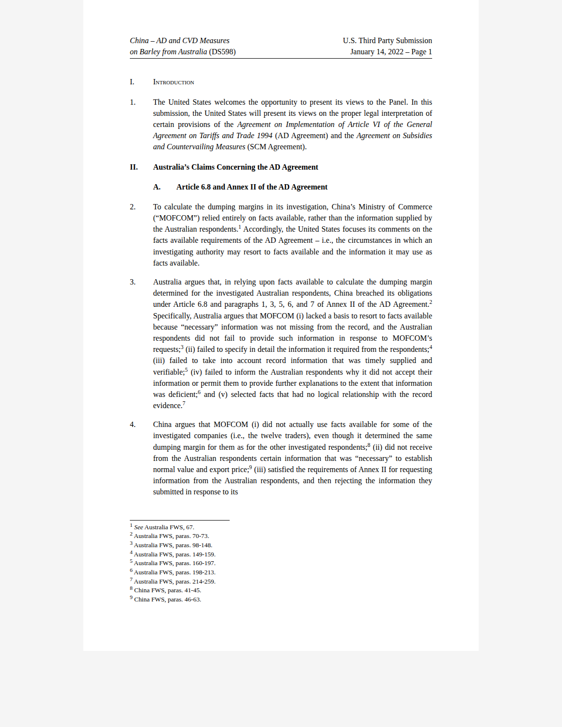China – AD and CVD Measures
on Barley from Australia (DS598)
U.S. Third Party Submission
January 14, 2022 – Page 1
I. Introduction
1. The United States welcomes the opportunity to present its views to the Panel. In this submission, the United States will present its views on the proper legal interpretation of certain provisions of the Agreement on Implementation of Article VI of the General Agreement on Tariffs and Trade 1994 (AD Agreement) and the Agreement on Subsidies and Countervailing Measures (SCM Agreement).
II. Australia’s Claims Concerning the AD Agreement
A. Article 6.8 and Annex II of the AD Agreement
2. To calculate the dumping margins in its investigation, China’s Ministry of Commerce (“MOFCOM”) relied entirely on facts available, rather than the information supplied by the Australian respondents.1 Accordingly, the United States focuses its comments on the facts available requirements of the AD Agreement – i.e., the circumstances in which an investigating authority may resort to facts available and the information it may use as facts available.
3. Australia argues that, in relying upon facts available to calculate the dumping margin determined for the investigated Australian respondents, China breached its obligations under Article 6.8 and paragraphs 1, 3, 5, 6, and 7 of Annex II of the AD Agreement.2 Specifically, Australia argues that MOFCOM (i) lacked a basis to resort to facts available because “necessary” information was not missing from the record, and the Australian respondents did not fail to provide such information in response to MOFCOM’s requests;3 (ii) failed to specify in detail the information it required from the respondents;4 (iii) failed to take into account record information that was timely supplied and verifiable;5 (iv) failed to inform the Australian respondents why it did not accept their information or permit them to provide further explanations to the extent that information was deficient;6 and (v) selected facts that had no logical relationship with the record evidence.7
4. China argues that MOFCOM (i) did not actually use facts available for some of the investigated companies (i.e., the twelve traders), even though it determined the same dumping margin for them as for the other investigated respondents;8 (ii) did not receive from the Australian respondents certain information that was “necessary” to establish normal value and export price;9 (iii) satisfied the requirements of Annex II for requesting information from the Australian respondents, and then rejecting the information they submitted in response to its
1 See Australia FWS, 67.
2 Australia FWS, paras. 70-73.
3 Australia FWS, paras. 98-148.
4 Australia FWS, paras. 149-159.
5 Australia FWS, paras. 160-197.
6 Australia FWS, paras. 198-213.
7 Australia FWS, paras. 214-259.
8 China FWS, paras. 41-45.
9 China FWS, paras. 46-63.